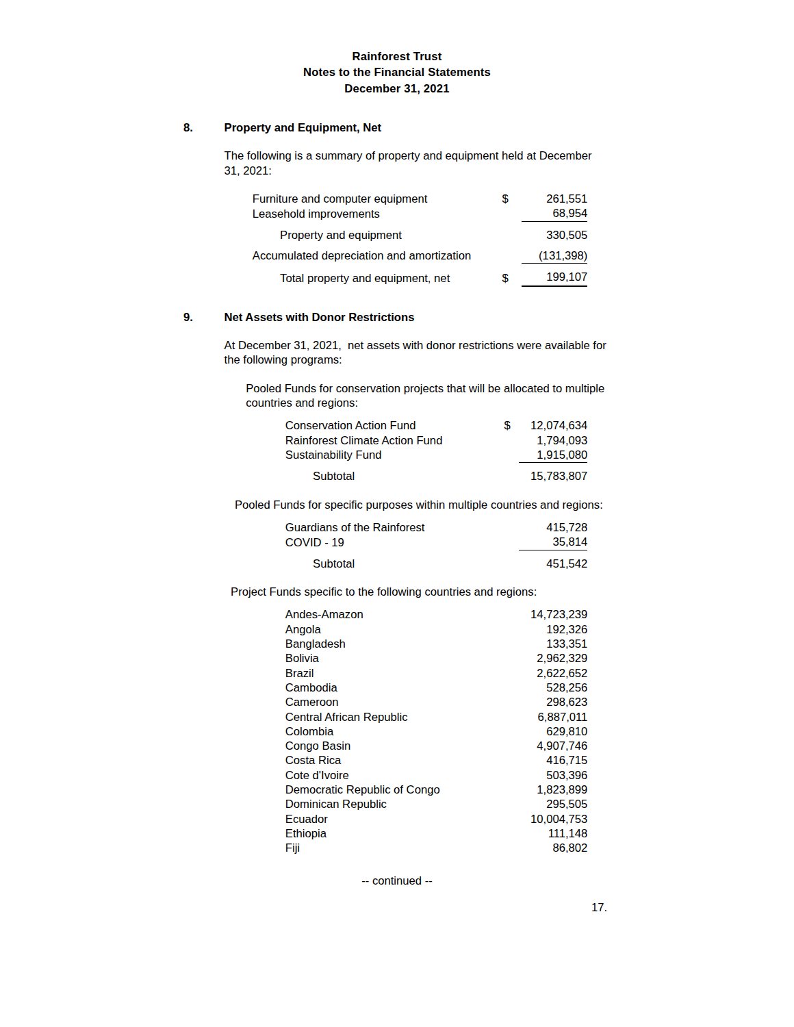Rainforest Trust
Notes to the Financial Statements
December 31, 2021
8. Property and Equipment, Net
The following is a summary of property and equipment held at December 31, 2021:
| Furniture and computer equipment | $ | 261,551 |
| Leasehold improvements | | 68,954 |
| Property and equipment | | 330,505 |
| Accumulated depreciation and amortization | | (131,398) |
| Total property and equipment, net | $ | 199,107 |
9. Net Assets with Donor Restrictions
At December 31, 2021, net assets with donor restrictions were available for the following programs:
Pooled Funds for conservation projects that will be allocated to multiple countries and regions:
| Conservation Action Fund | $ | 12,074,634 |
| Rainforest Climate Action Fund | | 1,794,093 |
| Sustainability Fund | | 1,915,080 |
| Subtotal | | 15,783,807 |
Pooled Funds for specific purposes within multiple countries and regions:
| Guardians of the Rainforest | | 415,728 |
| COVID - 19 | | 35,814 |
| Subtotal | | 451,542 |
Project Funds specific to the following countries and regions:
| Andes-Amazon | | 14,723,239 |
| Angola | | 192,326 |
| Bangladesh | | 133,351 |
| Bolivia | | 2,962,329 |
| Brazil | | 2,622,652 |
| Cambodia | | 528,256 |
| Cameroon | | 298,623 |
| Central African Republic | | 6,887,011 |
| Colombia | | 629,810 |
| Congo Basin | | 4,907,746 |
| Costa Rica | | 416,715 |
| Cote d'Ivoire | | 503,396 |
| Democratic Republic of Congo | | 1,823,899 |
| Dominican Republic | | 295,505 |
| Ecuador | | 10,004,753 |
| Ethiopia | | 111,148 |
| Fiji | | 86,802 |
-- continued --
17.